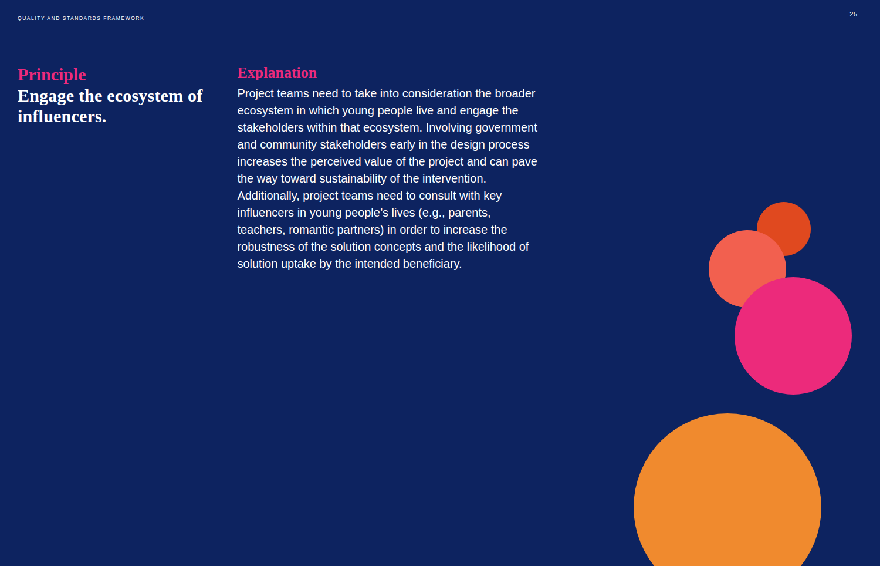Quality and Standards Framework
25
Principle
Engage the ecosystem of influencers.
Explanation
Project teams need to take into consideration the broader ecosystem in which young people live and engage the stakeholders within that ecosystem. Involving government and community stakeholders early in the design process increases the perceived value of the project and can pave the way toward sustainability of the intervention. Additionally, project teams need to consult with key influencers in young people’s lives (e.g., parents, teachers, romantic partners) in order to increase the robustness of the solution concepts and the likelihood of solution uptake by the intended beneficiary.